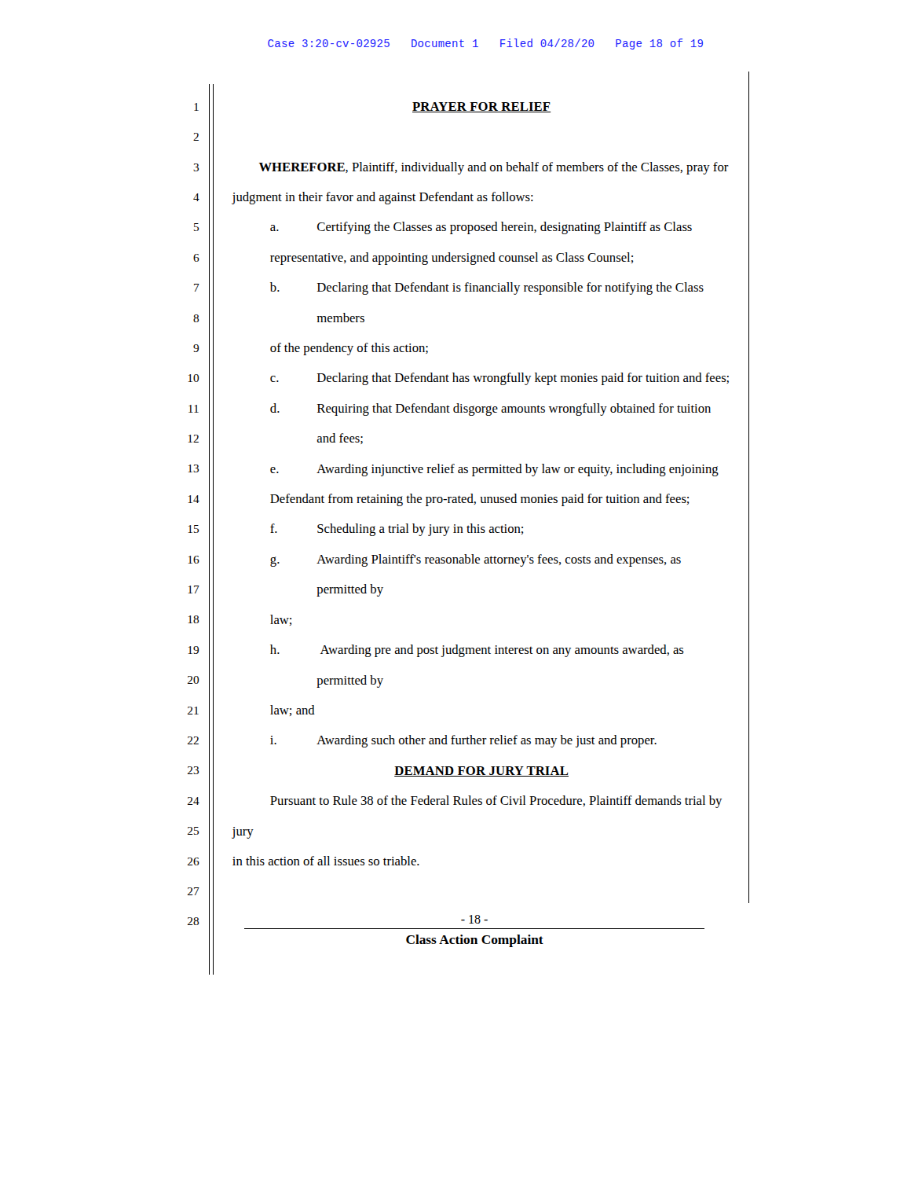Case 3:20-cv-02925 Document 1 Filed 04/28/20 Page 18 of 19
1
2
3
4
5
6
7
8
9
10
11
12
13
14
15
16
17
18
19
20
21
22
23
24
25
26
27
28
PRAYER FOR RELIEF
WHEREFORE, Plaintiff, individually and on behalf of members of the Classes, pray for
judgment in their favor and against Defendant as follows:
a.
Certifying the Classes as proposed herein, designating Plaintiff as Class
representative, and appointing undersigned counsel as Class Counsel;
b.
Declaring that Defendant is financially responsible for notifying the Class members
of the pendency of this action;
c.
Declaring that Defendant has wrongfully kept monies paid for tuition and fees;
d.
Requiring that Defendant disgorge amounts wrongfully obtained for tuition and fees;
e.
Awarding injunctive relief as permitted by law or equity, including enjoining
Defendant from retaining the pro-rated, unused monies paid for tuition and fees;
f.
Scheduling a trial by jury in this action;
g.
Awarding Plaintiff's reasonable attorney's fees, costs and expenses, as permitted by
law;
h.
Awarding pre and post judgment interest on any amounts awarded, as permitted by
law; and
i.
Awarding such other and further relief as may be just and proper.
DEMAND FOR JURY TRIAL
Pursuant to Rule 38 of the Federal Rules of Civil Procedure, Plaintiff demands trial by jury
in this action of all issues so triable.
- 18 -
Class Action Complaint